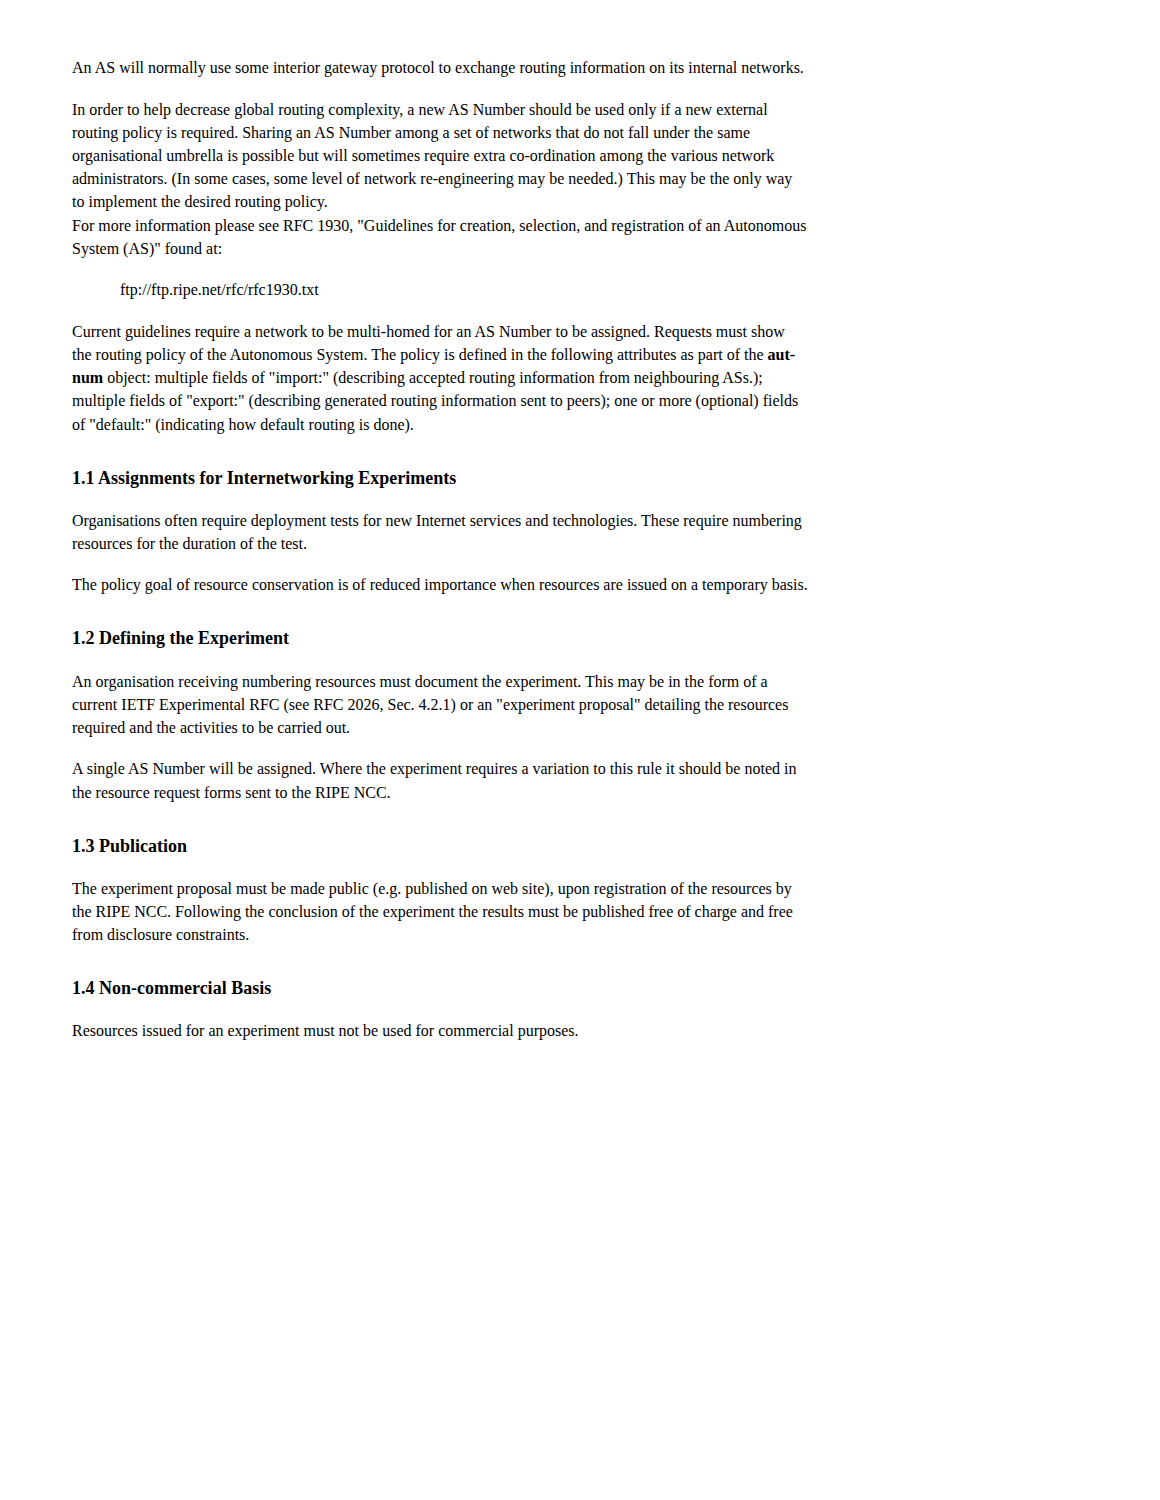An AS will normally use some interior gateway protocol to exchange routing information on its internal networks.
In order to help decrease global routing complexity, a new AS Number should be used only if a new external routing policy is required. Sharing an AS Number among a set of networks that do not fall under the same organisational umbrella is possible but will sometimes require extra co-ordination among the various network administrators. (In some cases, some level of network re-engineering may be needed.) This may be the only way to implement the desired routing policy.
For more information please see RFC 1930, "Guidelines for creation, selection, and registration of an Autonomous System (AS)" found at:
ftp://ftp.ripe.net/rfc/rfc1930.txt
Current guidelines require a network to be multi-homed for an AS Number to be assigned. Requests must show the routing policy of the Autonomous System. The policy is defined in the following attributes as part of the aut-num object: multiple fields of "import:" (describing accepted routing information from neighbouring ASs.); multiple fields of "export:" (describing generated routing information sent to peers); one or more (optional) fields of "default:" (indicating how default routing is done).
1.1 Assignments for Internetworking Experiments
Organisations often require deployment tests for new Internet services and technologies. These require numbering resources for the duration of the test.
The policy goal of resource conservation is of reduced importance when resources are issued on a temporary basis.
1.2 Defining the Experiment
An organisation receiving numbering resources must document the experiment. This may be in the form of a current IETF Experimental RFC (see RFC 2026, Sec. 4.2.1) or an "experiment proposal" detailing the resources required and the activities to be carried out.
A single AS Number will be assigned. Where the experiment requires a variation to this rule it should be noted in the resource request forms sent to the RIPE NCC.
1.3 Publication
The experiment proposal must be made public (e.g. published on web site), upon registration of the resources by the RIPE NCC. Following the conclusion of the experiment the results must be published free of charge and free from disclosure constraints.
1.4 Non-commercial Basis
Resources issued for an experiment must not be used for commercial purposes.